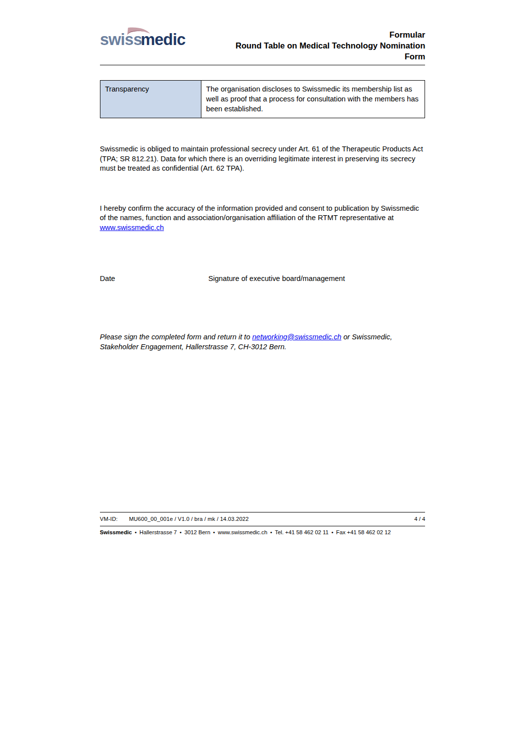swiss medic
Formular
Round Table on Medical Technology Nomination Form
| Transparency | The organisation discloses to Swissmedic its membership list as well as proof that a process for consultation with the members has been established. |
Swissmedic is obliged to maintain professional secrecy under Art. 61 of the Therapeutic Products Act (TPA; SR 812.21). Data for which there is an overriding legitimate interest in preserving its secrecy must be treated as confidential (Art. 62 TPA).
I hereby confirm the accuracy of the information provided and consent to publication by Swissmedic of the names, function and association/organisation affiliation of the RTMT representative at www.swissmedic.ch
Date
Signature of executive board/management
Please sign the completed form and return it to networking@swissmedic.ch or Swissmedic, Stakeholder Engagement, Hallerstrasse 7, CH-3012 Bern.
VM-ID: MU600_00_001e / V1.0 / bra / mk / 14.03.2022
4 / 4
Swissmedic•Hallerstrasse 7•3012 Bern•www.swissmedic.ch•Tel. +41 58 462 02 11•Fax +41 58 462 02 12